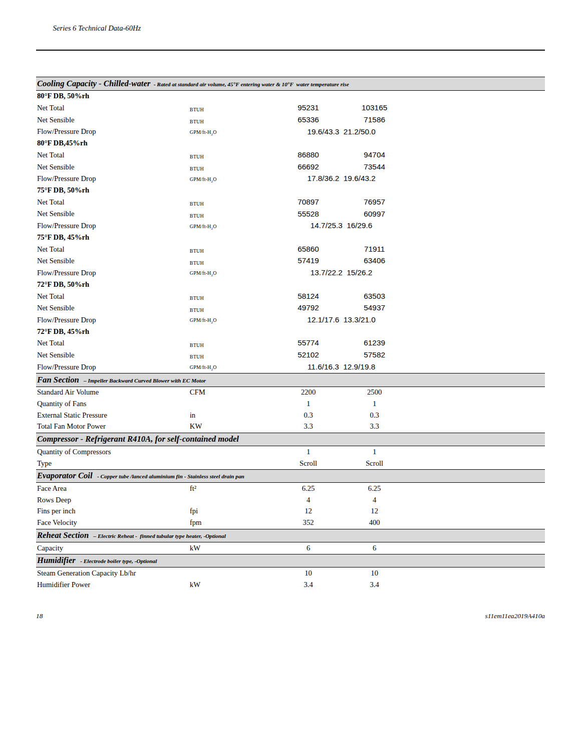Series 6 Technical Data-60Hz
| Cooling Capacity - Chilled-water - Rated at standard air volume, 45°F entering water & 10°F water temperature rise |
| 80°F DB, 50%rh |
| Net Total | BTUH | 95231 | 103165 | |
| Net Sensible | BTUH | 65336 | 71586 | |
| Flow/Pressure Drop | GPM/ft-H 2 O | 19.6/43.3 21.2/50.0 | |
| 80°F DB,45%rh |
| Net Total | BTUH | 86880 | 94704 | |
| Net Sensible | BTUH | 66692 | 73544 | |
| Flow/Pressure Drop | GPM/ft-H 2 O | 17.8/36.2 19.6/43.2 | |
| 75°F DB, 50%rh |
| Net Total | BTUH | 70897 | 76957 | |
| Net Sensible | BTUH | 55528 | 60997 | |
| Flow/Pressure Drop | GPM/ft-H 2 O | 14.7/25.3 16/29.6 | |
| 75°F DB, 45%rh |
| Net Total | BTUH | 65860 | 71911 | |
| Net Sensible | BTUH | 57419 | 63406 | |
| Flow/Pressure Drop | GPM/ft-H 2 O | 13.7/22.2 15/26.2 | |
| 72°F DB, 50%rh |
| Net Total | BTUH | 58124 | 63503 | |
| Net Sensible | BTUH | 49792 | 54937 | |
| Flow/Pressure Drop | GPM/ft-H 2 O | 12.1/17.6 13.3/21.0 | |
| 72°F DB, 45%rh |
| Net Total | BTUH | 55774 | 61239 | |
| Net Sensible | BTUH | 52102 | 57582 | |
| Flow/Pressure Drop | GPM/ft-H 2 O | 11.6/16.3 12.9/19.8 | |
| Fan Section – Impeller Backward Curved Blower with EC Motor |
| Standard Air Volume | CFM | 2200 | 2500 | |
| Quantity of Fans | | 1 | 1 | |
| External Static Pressure | in | 0.3 | 0.3 | |
| Total Fan Motor Power | KW | 3.3 | 3.3 | |
| Compressor - Refrigerant R410A, for self-contained model |
| Quantity of Compressors | | 1 | 1 | |
| Type | | Scroll | Scroll | |
| Evaporator Coil - Copper tube /lanced aluminium fin - Stainless steel drain pan |
| Face Area | ft² | 6.25 | 6.25 | |
| Rows Deep | | 4 | 4 | |
| Fins per inch | fpi | 12 | 12 | |
| Face Velocity | fpm | 352 | 400 | |
| Reheat Section – Electric Reheat - finned tubular type heater, -Optional |
| Capacity | kW | 6 | 6 | |
| Humidifier - Electrode boiler type, -Optional |
| Steam Generation Capacity Lb/hr | 10 | 10 | |
| Humidifier Power | kW | 3.4 | 3.4 | |
18 s11em11ea2019A410a